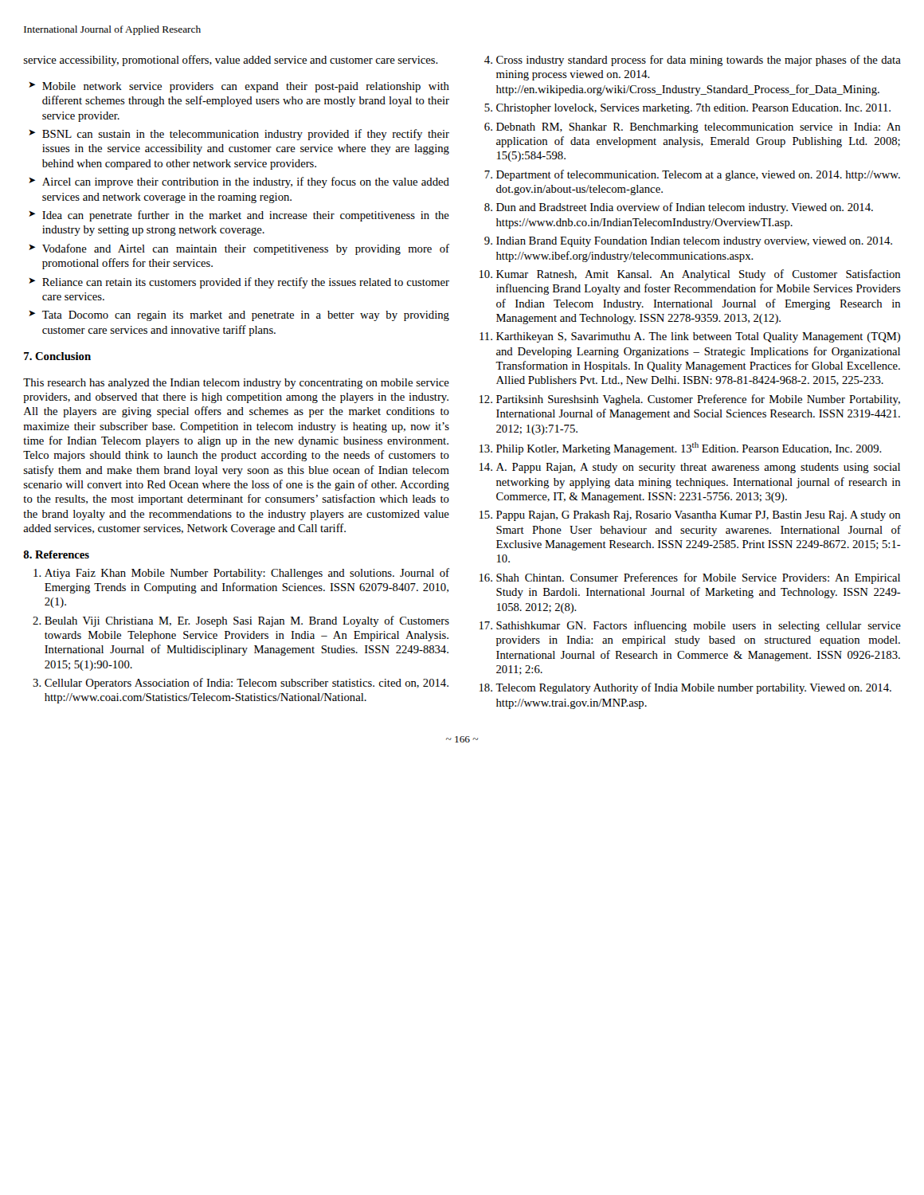International Journal of Applied Research
service accessibility, promotional offers, value added service and customer care services.
Mobile network service providers can expand their post-paid relationship with different schemes through the self-employed users who are mostly brand loyal to their service provider.
BSNL can sustain in the telecommunication industry provided if they rectify their issues in the service accessibility and customer care service where they are lagging behind when compared to other network service providers.
Aircel can improve their contribution in the industry, if they focus on the value added services and network coverage in the roaming region.
Idea can penetrate further in the market and increase their competitiveness in the industry by setting up strong network coverage.
Vodafone and Airtel can maintain their competitiveness by providing more of promotional offers for their services.
Reliance can retain its customers provided if they rectify the issues related to customer care services.
Tata Docomo can regain its market and penetrate in a better way by providing customer care services and innovative tariff plans.
7. Conclusion
This research has analyzed the Indian telecom industry by concentrating on mobile service providers, and observed that there is high competition among the players in the industry. All the players are giving special offers and schemes as per the market conditions to maximize their subscriber base. Competition in telecom industry is heating up, now it’s time for Indian Telecom players to align up in the new dynamic business environment. Telco majors should think to launch the product according to the needs of customers to satisfy them and make them brand loyal very soon as this blue ocean of Indian telecom scenario will convert into Red Ocean where the loss of one is the gain of other. According to the results, the most important determinant for consumers’ satisfaction which leads to the brand loyalty and the recommendations to the industry players are customized value added services, customer services, Network Coverage and Call tariff.
8. References
Atiya Faiz Khan Mobile Number Portability: Challenges and solutions. Journal of Emerging Trends in Computing and Information Sciences. ISSN 62079-8407. 2010, 2(1).
Beulah Viji Christiana M, Er. Joseph Sasi Rajan M. Brand Loyalty of Customers towards Mobile Telephone Service Providers in India – An Empirical Analysis. International Journal of Multidisciplinary Management Studies. ISSN 2249-8834. 2015; 5(1):90-100.
Cellular Operators Association of India: Telecom subscriber statistics. cited on, 2014. http://www.coai.com/Statistics/Telecom-Statistics/National/National.
Cross industry standard process for data mining towards the major phases of the data mining process viewed on. 2014.
http://en.wikipedia.org/wiki/Cross_Industry_Standard_Process_for_Data_Mining.
Christopher lovelock, Services marketing. 7th edition. Pearson Education. Inc. 2011.
Debnath RM, Shankar R. Benchmarking telecommunication service in India: An application of data envelopment analysis, Emerald Group Publishing Ltd. 2008; 15(5):584-598.
Department of telecommunication. Telecom at a glance, viewed on. 2014. http://www.dot.gov.in/about-us/telecom-glance.
Dun and Bradstreet India overview of Indian telecom industry. Viewed on. 2014.
https://www.dnb.co.in/IndianTelecomIndustry/OverviewTI.asp.
Indian Brand Equity Foundation Indian telecom industry overview, viewed on. 2014.
http://www.ibef.org/industry/telecommunications.aspx.
Kumar Ratnesh, Amit Kansal. An Analytical Study of Customer Satisfaction influencing Brand Loyalty and foster Recommendation for Mobile Services Providers of Indian Telecom Industry. International Journal of Emerging Research in Management and Technology. ISSN 2278-9359. 2013, 2(12).
Karthikeyan S, Savarimuthu A. The link between Total Quality Management (TQM) and Developing Learning Organizations – Strategic Implications for Organizational Transformation in Hospitals. In Quality Management Practices for Global Excellence. Allied Publishers Pvt. Ltd., New Delhi. ISBN: 978-81-8424-968-2. 2015, 225-233.
Partiksinh Sureshsinh Vaghela. Customer Preference for Mobile Number Portability, International Journal of Management and Social Sciences Research. ISSN 2319-4421. 2012; 1(3):71-75.
Philip Kotler, Marketing Management. 13th Edition. Pearson Education, Inc. 2009.
A. Pappu Rajan, A study on security threat awareness among students using social networking by applying data mining techniques. International journal of research in Commerce, IT, & Management. ISSN: 2231-5756. 2013; 3(9).
Pappu Rajan, G Prakash Raj, Rosario Vasantha Kumar PJ, Bastin Jesu Raj. A study on Smart Phone User behaviour and security awarenes. International Journal of Exclusive Management Research. ISSN 2249-2585. Print ISSN 2249-8672. 2015; 5:1-10.
Shah Chintan. Consumer Preferences for Mobile Service Providers: An Empirical Study in Bardoli. International Journal of Marketing and Technology. ISSN 2249-1058. 2012; 2(8).
Sathishkumar GN. Factors influencing mobile users in selecting cellular service providers in India: an empirical study based on structured equation model. International Journal of Research in Commerce & Management. ISSN 0926-2183. 2011; 2:6.
Telecom Regulatory Authority of India Mobile number portability. Viewed on. 2014.
http://www.trai.gov.in/MNP.asp.
~ 166 ~